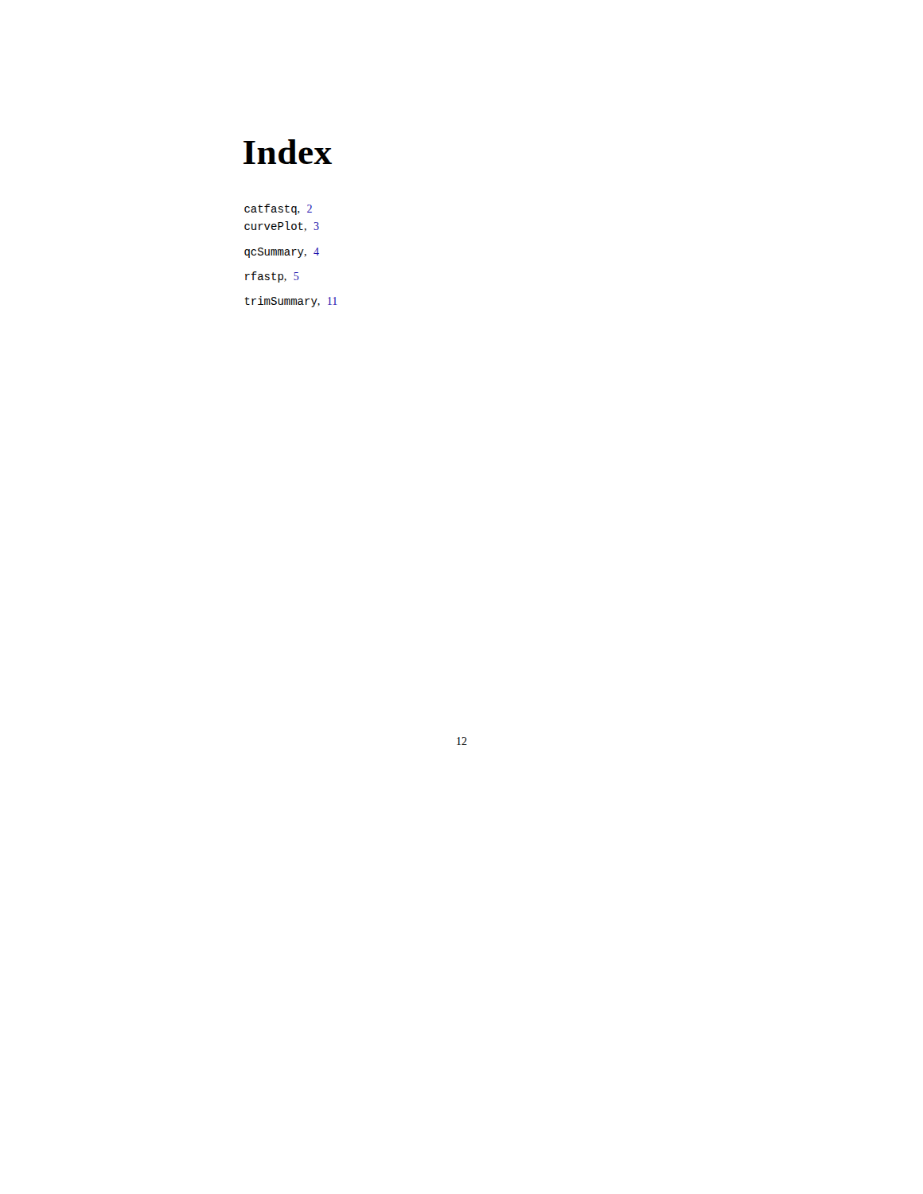Index
catfastq, 2
curvePlot, 3
qcSummary, 4
rfastp, 5
trimSummary, 11
12